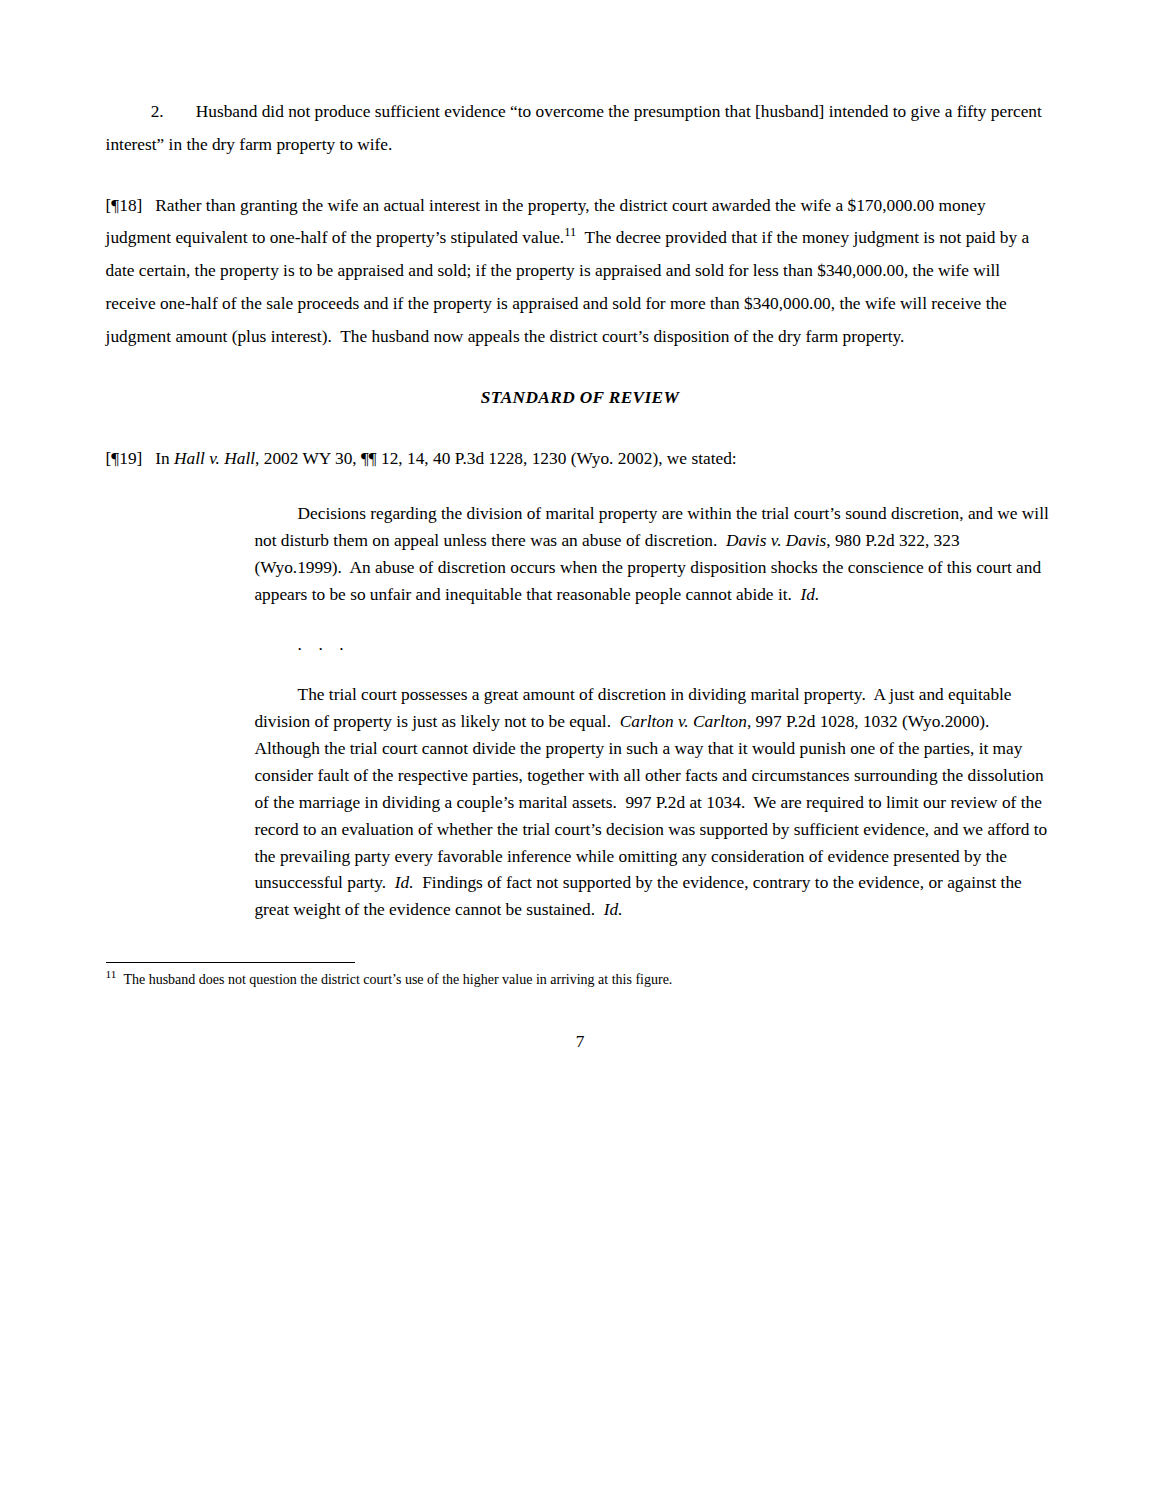2. Husband did not produce sufficient evidence “to overcome the presumption that [husband] intended to give a fifty percent interest” in the dry farm property to wife.
[¶18] Rather than granting the wife an actual interest in the property, the district court awarded the wife a $170,000.00 money judgment equivalent to one-half of the property’s stipulated value.11 The decree provided that if the money judgment is not paid by a date certain, the property is to be appraised and sold; if the property is appraised and sold for less than $340,000.00, the wife will receive one-half of the sale proceeds and if the property is appraised and sold for more than $340,000.00, the wife will receive the judgment amount (plus interest). The husband now appeals the district court’s disposition of the dry farm property.
STANDARD OF REVIEW
[¶19] In Hall v. Hall, 2002 WY 30, ¶¶ 12, 14, 40 P.3d 1228, 1230 (Wyo. 2002), we stated:
Decisions regarding the division of marital property are within the trial court’s sound discretion, and we will not disturb them on appeal unless there was an abuse of discretion. Davis v. Davis, 980 P.2d 322, 323 (Wyo.1999). An abuse of discretion occurs when the property disposition shocks the conscience of this court and appears to be so unfair and inequitable that reasonable people cannot abide it. Id.
. . .
The trial court possesses a great amount of discretion in dividing marital property. A just and equitable division of property is just as likely not to be equal. Carlton v. Carlton, 997 P.2d 1028, 1032 (Wyo.2000). Although the trial court cannot divide the property in such a way that it would punish one of the parties, it may consider fault of the respective parties, together with all other facts and circumstances surrounding the dissolution of the marriage in dividing a couple’s marital assets. 997 P.2d at 1034. We are required to limit our review of the record to an evaluation of whether the trial court’s decision was supported by sufficient evidence, and we afford to the prevailing party every favorable inference while omitting any consideration of evidence presented by the unsuccessful party. Id. Findings of fact not supported by the evidence, contrary to the evidence, or against the great weight of the evidence cannot be sustained. Id.
11 The husband does not question the district court’s use of the higher value in arriving at this figure.
7